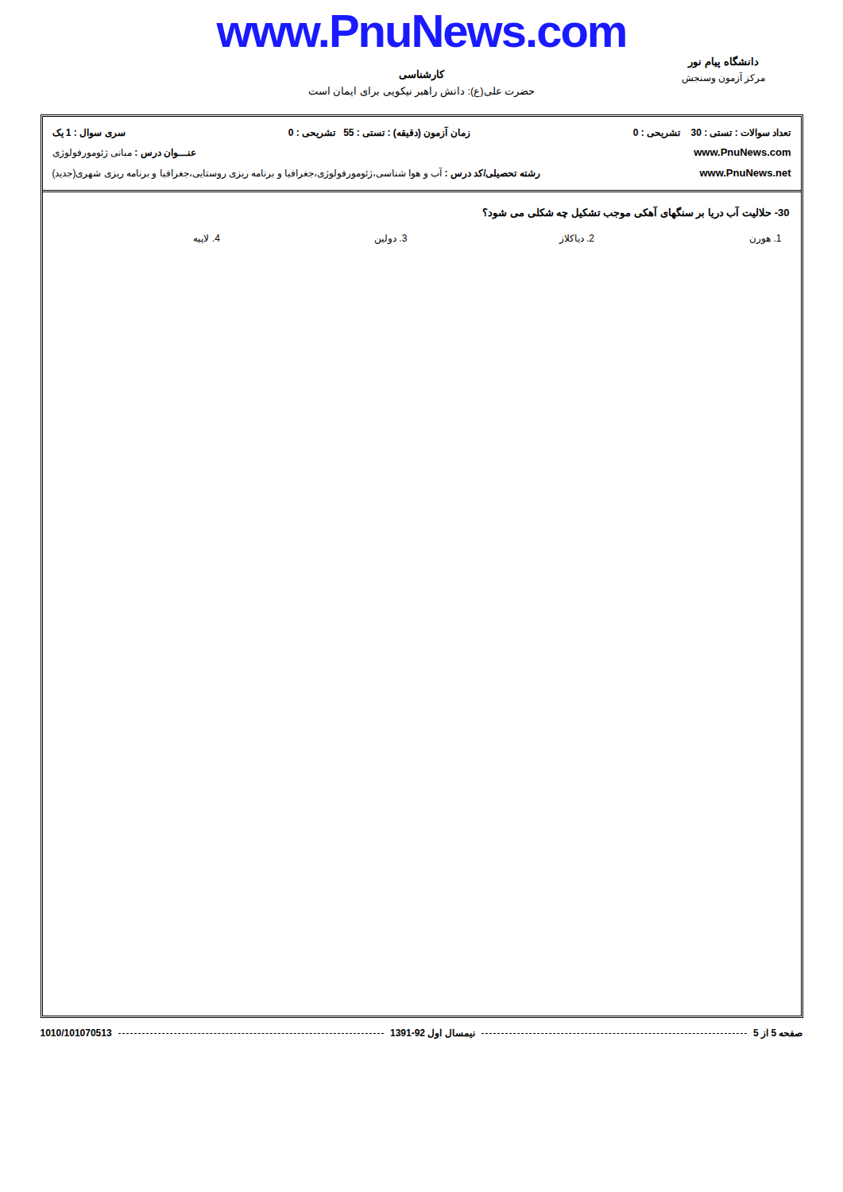www. PnuNews. com
دانشگاه پیام نور
مرکز آزمون وسنجش
کارشناسی
حضرت علی(ع): دانش راهبر نیکویی برای ایمان است
تعداد سوالات : تستی : 30 تشریحی : 0
زمان آزمون (دقیقه) : تستی : 55 تشریحی : 0
سری سوال : 1 یک
www.PnuNews.com
عنـــوان درس : مبانی ژئومورفولوژی
www.PnuNews.net
رشته تحصیلی/کد درس : آب و هوا شناسی،ژئومورفولوژی،جغرافیا و برنامه ریزی روستایی،جغرافیا و برنامه ریزی شهری(جدید)
30- حلالیت آب دریا بر سنگهای آهکی موجب تشکیل چه شکلی می شود؟
1. هورن
2. دیاکلاز
3. دولین
4. لاپیه
صفحه 5 از 5
نیمسال اول 92-1391
1010/101070513